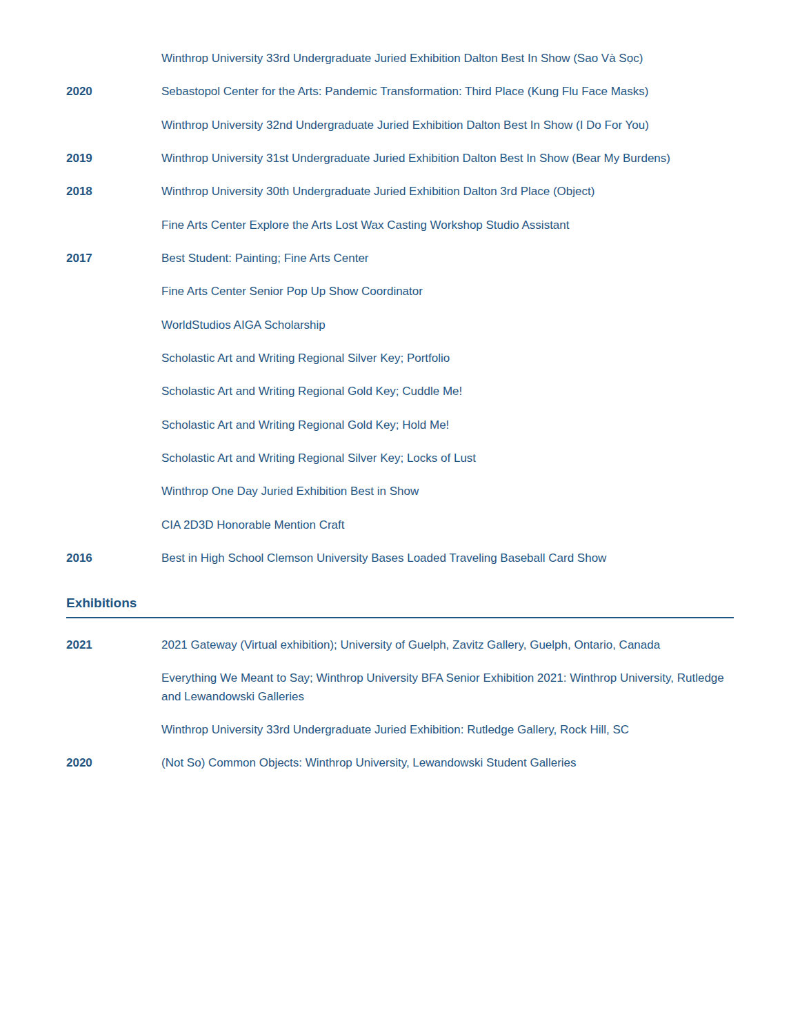Winthrop University 33rd Undergraduate Juried Exhibition Dalton Best In Show (Sao Và Sọc)
2020
Sebastopol Center for the Arts: Pandemic Transformation: Third Place (Kung Flu Face Masks)
Winthrop University 32nd Undergraduate Juried Exhibition Dalton Best In Show (I Do For You)
2019
Winthrop University 31st Undergraduate Juried Exhibition Dalton Best In Show (Bear My Burdens)
2018
Winthrop University 30th Undergraduate Juried Exhibition Dalton 3rd Place (Object)
Fine Arts Center Explore the Arts Lost Wax Casting Workshop Studio Assistant
2017
Best Student: Painting; Fine Arts Center
Fine Arts Center Senior Pop Up Show Coordinator
WorldStudios AIGA Scholarship
Scholastic Art and Writing Regional Silver Key; Portfolio
Scholastic Art and Writing Regional Gold Key; Cuddle Me!
Scholastic Art and Writing Regional Gold Key; Hold Me!
Scholastic Art and Writing Regional Silver Key; Locks of Lust
Winthrop One Day Juried Exhibition Best in Show
CIA 2D3D Honorable Mention Craft
2016
Best in High School Clemson University Bases Loaded Traveling Baseball Card Show
Exhibitions
2021
2021 Gateway (Virtual exhibition); University of Guelph, Zavitz Gallery, Guelph, Ontario, Canada
Everything We Meant to Say; Winthrop University BFA Senior Exhibition 2021: Winthrop University, Rutledge and Lewandowski Galleries
Winthrop University 33rd Undergraduate Juried Exhibition: Rutledge Gallery, Rock Hill, SC
2020
(Not So) Common Objects: Winthrop University, Lewandowski Student Galleries